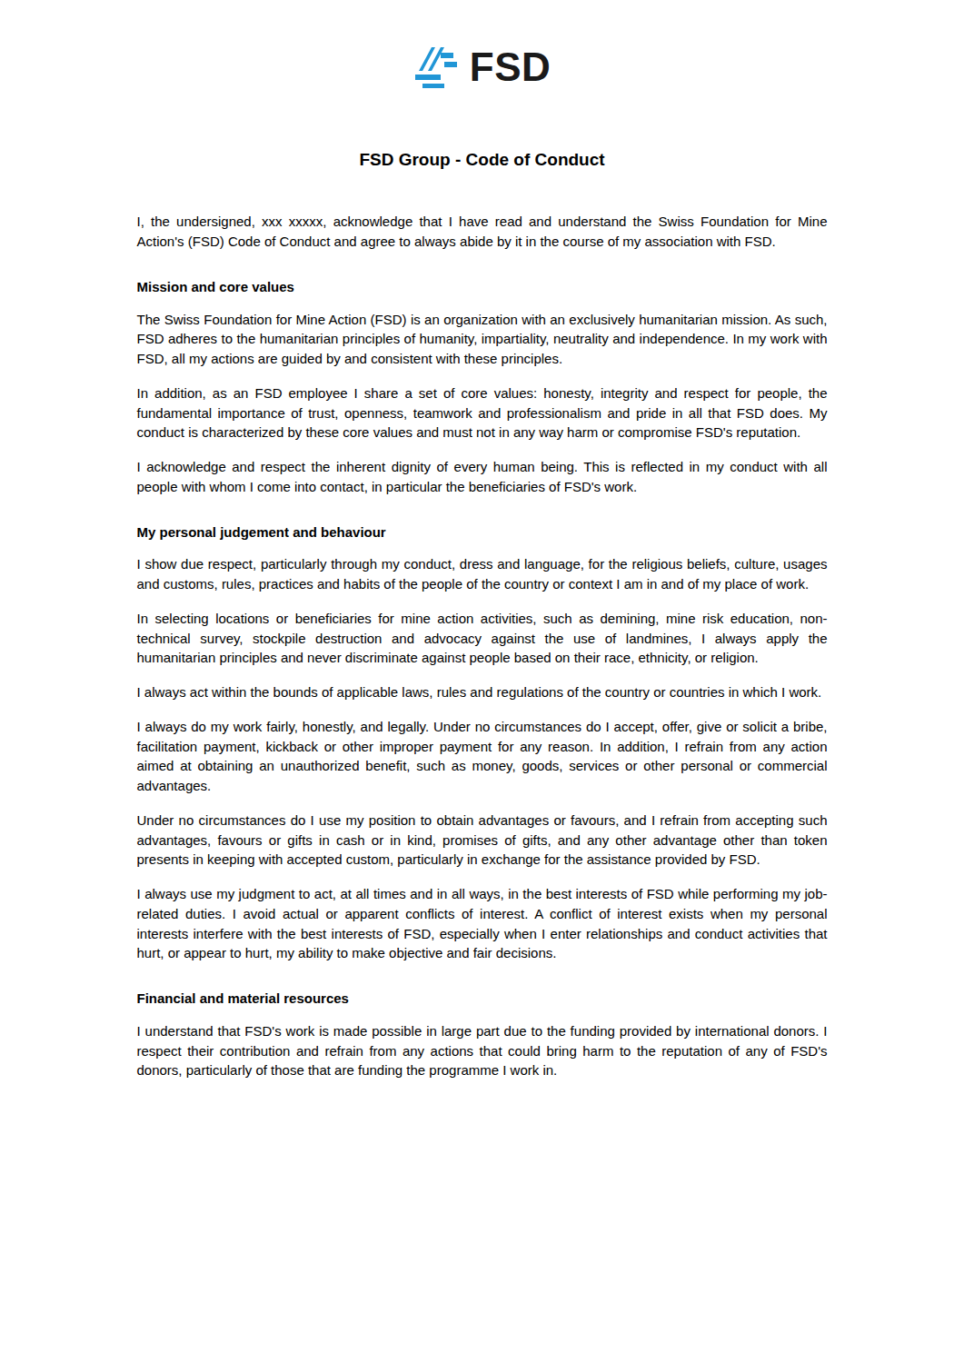FSD
FSD Group - Code of Conduct
I, the undersigned, xxx xxxxx, acknowledge that I have read and understand the Swiss Foundation for Mine Action's (FSD) Code of Conduct and agree to always abide by it in the course of my association with FSD.
Mission and core values
The Swiss Foundation for Mine Action (FSD) is an organization with an exclusively humanitarian mission. As such, FSD adheres to the humanitarian principles of humanity, impartiality, neutrality and independence. In my work with FSD, all my actions are guided by and consistent with these principles.
In addition, as an FSD employee I share a set of core values: honesty, integrity and respect for people, the fundamental importance of trust, openness, teamwork and professionalism and pride in all that FSD does. My conduct is characterized by these core values and must not in any way harm or compromise FSD's reputation.
I acknowledge and respect the inherent dignity of every human being. This is reflected in my conduct with all people with whom I come into contact, in particular the beneficiaries of FSD's work.
My personal judgement and behaviour
I show due respect, particularly through my conduct, dress and language, for the religious beliefs, culture, usages and customs, rules, practices and habits of the people of the country or context I am in and of my place of work.
In selecting locations or beneficiaries for mine action activities, such as demining, mine risk education, non-technical survey, stockpile destruction and advocacy against the use of landmines, I always apply the humanitarian principles and never discriminate against people based on their race, ethnicity, or religion.
I always act within the bounds of applicable laws, rules and regulations of the country or countries in which I work.
I always do my work fairly, honestly, and legally. Under no circumstances do I accept, offer, give or solicit a bribe, facilitation payment, kickback or other improper payment for any reason. In addition, I refrain from any action aimed at obtaining an unauthorized benefit, such as money, goods, services or other personal or commercial advantages.
Under no circumstances do I use my position to obtain advantages or favours, and I refrain from accepting such advantages, favours or gifts in cash or in kind, promises of gifts, and any other advantage other than token presents in keeping with accepted custom, particularly in exchange for the assistance provided by FSD.
I always use my judgment to act, at all times and in all ways, in the best interests of FSD while performing my job-related duties. I avoid actual or apparent conflicts of interest. A conflict of interest exists when my personal interests interfere with the best interests of FSD, especially when I enter relationships and conduct activities that hurt, or appear to hurt, my ability to make objective and fair decisions.
Financial and material resources
I understand that FSD's work is made possible in large part due to the funding provided by international donors. I respect their contribution and refrain from any actions that could bring harm to the reputation of any of FSD's donors, particularly of those that are funding the programme I work in.